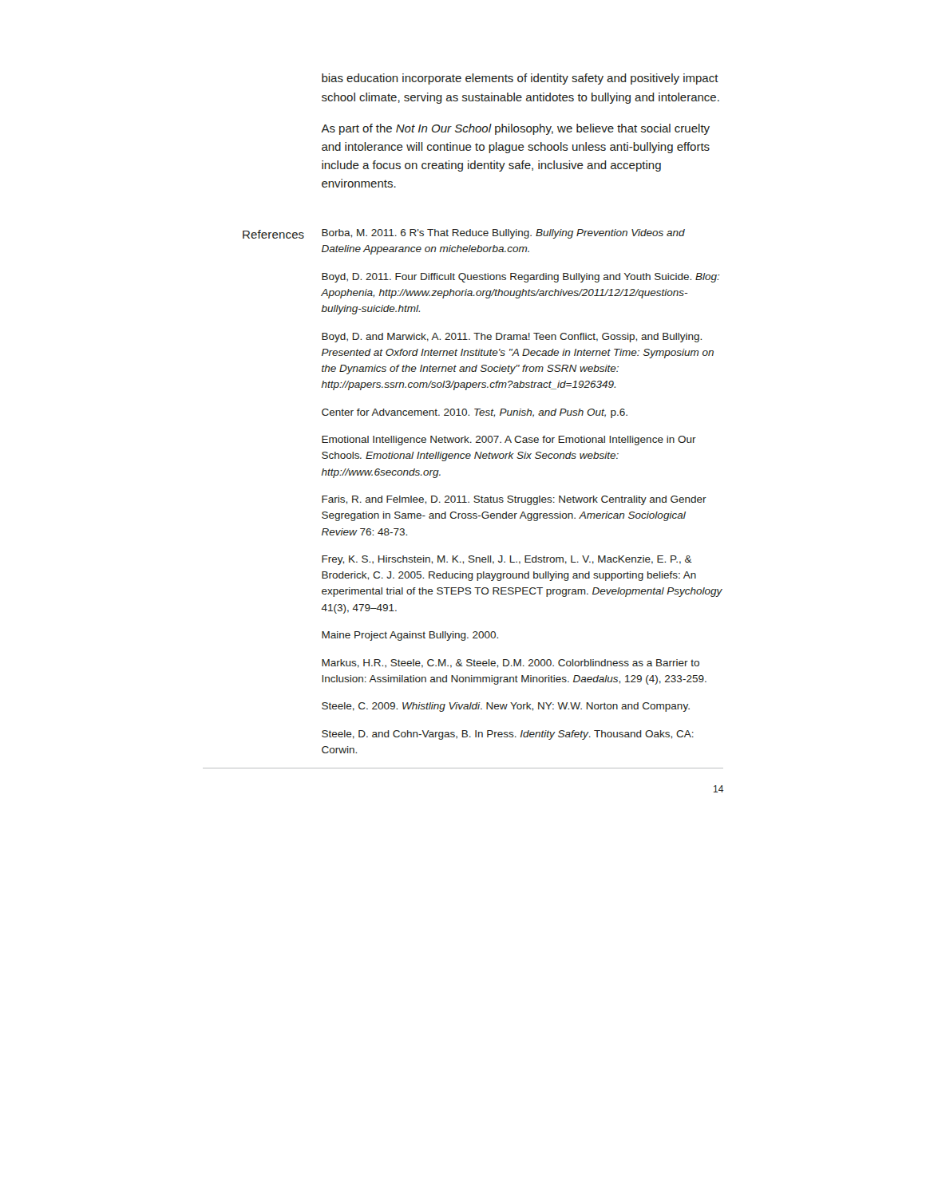bias education incorporate elements of identity safety and positively impact school climate, serving as sustainable antidotes to bullying and intolerance.
As part of the Not In Our School philosophy, we believe that social cruelty and intolerance will continue to plague schools unless anti-bullying efforts include a focus on creating identity safe, inclusive and accepting environments.
References
Borba, M. 2011. 6 R's That Reduce Bullying. Bullying Prevention Videos and Dateline Appearance on micheleborba.com.
Boyd, D. 2011. Four Difficult Questions Regarding Bullying and Youth Suicide. Blog: Apophenia, http://www.zephoria.org/thoughts/archives/2011/12/12/questions-bullying-suicide.html.
Boyd, D. and Marwick, A. 2011. The Drama! Teen Conflict, Gossip, and Bullying. Presented at Oxford Internet Institute's "A Decade in Internet Time: Symposium on the Dynamics of the Internet and Society" from SSRN website: http://papers.ssrn.com/sol3/papers.cfm?abstract_id=1926349.
Center for Advancement. 2010. Test, Punish, and Push Out, p.6.
Emotional Intelligence Network. 2007. A Case for Emotional Intelligence in Our Schools. Emotional Intelligence Network Six Seconds website: http://www.6seconds.org.
Faris, R. and Felmlee, D. 2011. Status Struggles: Network Centrality and Gender Segregation in Same- and Cross-Gender Aggression. American Sociological Review 76: 48-73.
Frey, K. S., Hirschstein, M. K., Snell, J. L., Edstrom, L. V., MacKenzie, E. P., & Broderick, C. J. 2005. Reducing playground bullying and supporting beliefs: An experimental trial of the STEPS TO RESPECT program. Developmental Psychology 41(3), 479–491.
Maine Project Against Bullying. 2000.
Markus, H.R., Steele, C.M., & Steele, D.M. 2000. Colorblindness as a Barrier to Inclusion: Assimilation and Nonimmigrant Minorities. Daedalus, 129 (4), 233-259.
Steele, C. 2009. Whistling Vivaldi. New York, NY: W.W. Norton and Company.
Steele, D. and Cohn-Vargas, B. In Press. Identity Safety. Thousand Oaks, CA: Corwin.
14